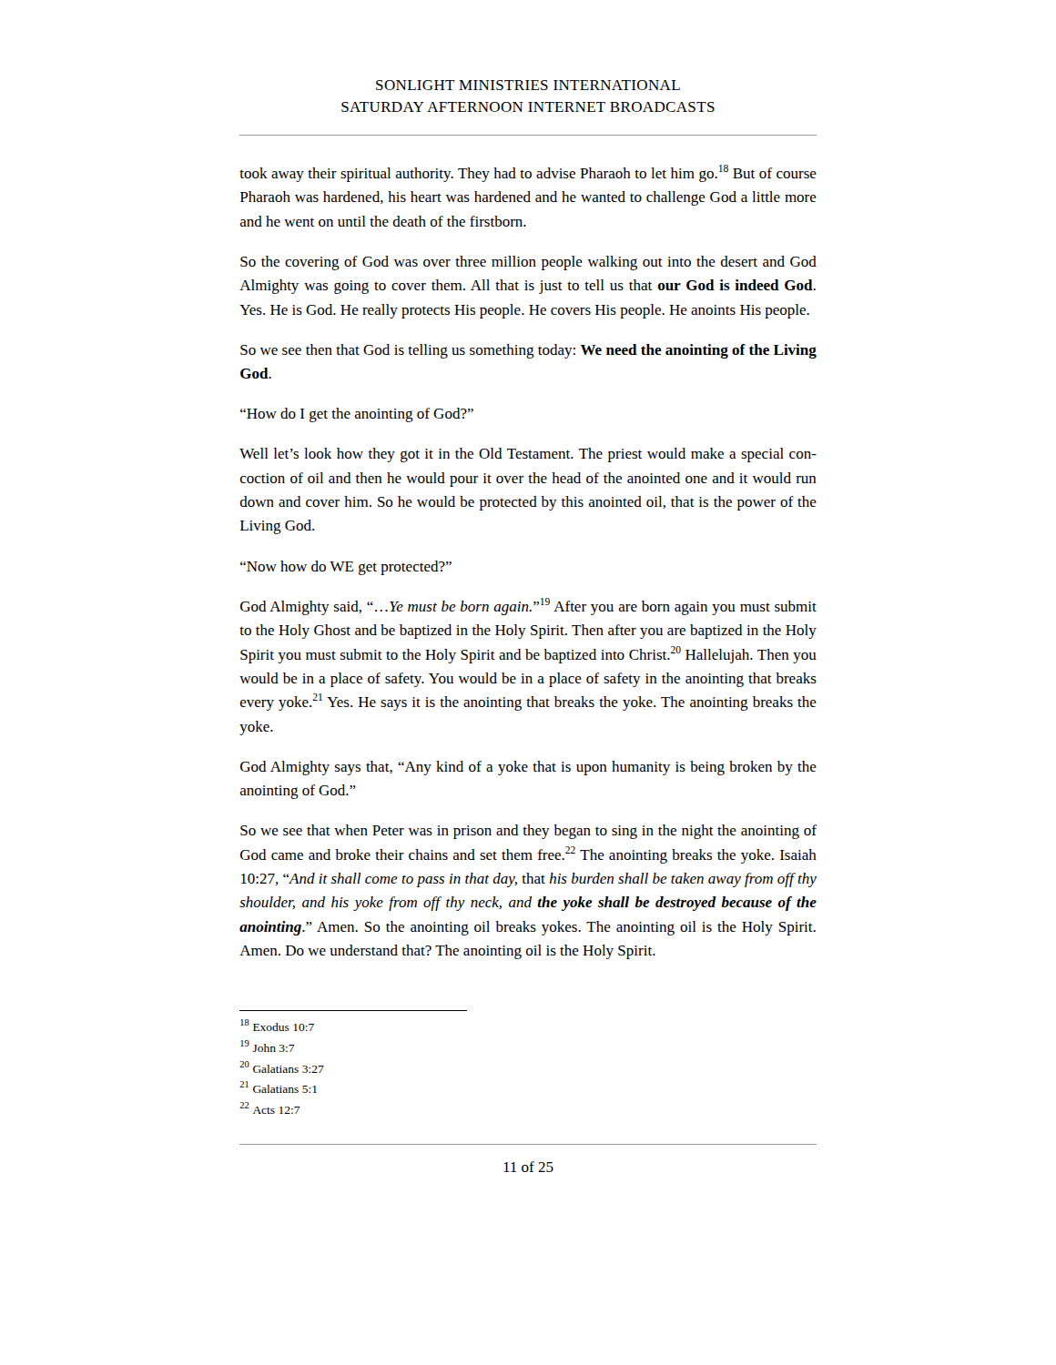SONLIGHT MINISTRIES INTERNATIONAL
SATURDAY AFTERNOON INTERNET BROADCASTS
took away their spiritual authority. They had to advise Pharaoh to let him go.18 But of course Pharaoh was hardened, his heart was hardened and he wanted to challenge God a little more and he went on until the death of the firstborn.
So the covering of God was over three million people walking out into the desert and God Almighty was going to cover them. All that is just to tell us that our God is indeed God. Yes. He is God. He really protects His people. He covers His people. He anoints His people.
So we see then that God is telling us something today: We need the anointing of the Living God.
“How do I get the anointing of God?”
Well let’s look how they got it in the Old Testament. The priest would make a special concoction of oil and then he would pour it over the head of the anointed one and it would run down and cover him. So he would be protected by this anointed oil, that is the power of the Living God.
“Now how do WE get protected?”
God Almighty said, “…Ye must be born again.”19 After you are born again you must submit to the Holy Ghost and be baptized in the Holy Spirit. Then after you are baptized in the Holy Spirit you must submit to the Holy Spirit and be baptized into Christ.20 Hallelujah. Then you would be in a place of safety. You would be in a place of safety in the anointing that breaks every yoke.21 Yes. He says it is the anointing that breaks the yoke. The anointing breaks the yoke.
God Almighty says that, “Any kind of a yoke that is upon humanity is being broken by the anointing of God.”
So we see that when Peter was in prison and they began to sing in the night the anointing of God came and broke their chains and set them free.22 The anointing breaks the yoke. Isaiah 10:27, “And it shall come to pass in that day, that his burden shall be taken away from off thy shoulder, and his yoke from off thy neck, and the yoke shall be destroyed because of the anointing.” Amen. So the anointing oil breaks yokes. The anointing oil is the Holy Spirit. Amen. Do we understand that? The anointing oil is the Holy Spirit.
18 Exodus 10:7
19 John 3:7
20 Galatians 3:27
21 Galatians 5:1
22 Acts 12:7
11 of 25